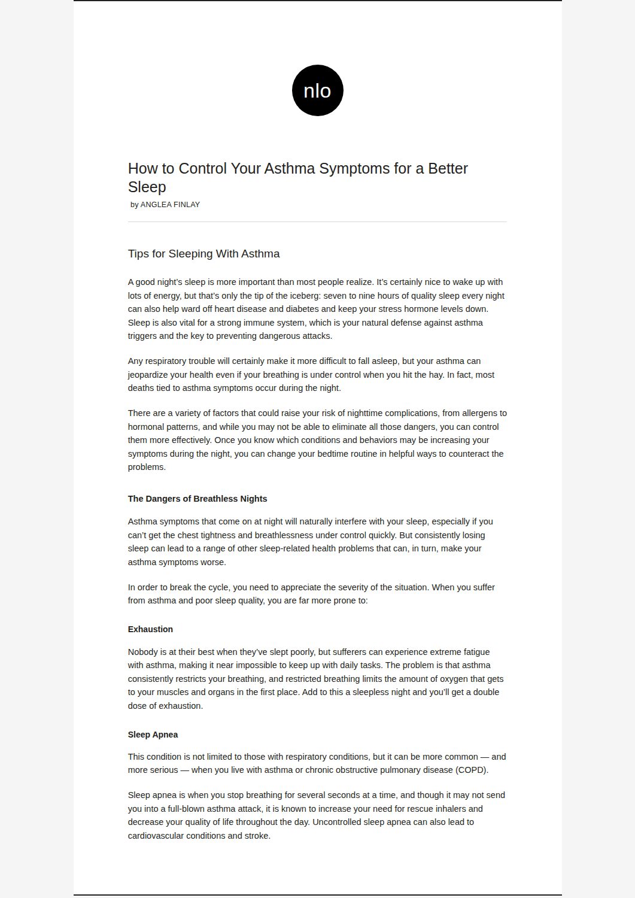nlo
How to Control Your Asthma Symptoms for a Better Sleep
by ANGLEA FINLAY
Tips for Sleeping With Asthma
A good night’s sleep is more important than most people realize. It’s certainly nice to wake up with lots of energy, but that’s only the tip of the iceberg: seven to nine hours of quality sleep every night can also help ward off heart disease and diabetes and keep your stress hormone levels down. Sleep is also vital for a strong immune system, which is your natural defense against asthma triggers and the key to preventing dangerous attacks.
Any respiratory trouble will certainly make it more difficult to fall asleep, but your asthma can jeopardize your health even if your breathing is under control when you hit the hay. In fact, most deaths tied to asthma symptoms occur during the night.
There are a variety of factors that could raise your risk of nighttime complications, from allergens to hormonal patterns, and while you may not be able to eliminate all those dangers, you can control them more effectively. Once you know which conditions and behaviors may be increasing your symptoms during the night, you can change your bedtime routine in helpful ways to counteract the problems.
The Dangers of Breathless Nights
Asthma symptoms that come on at night will naturally interfere with your sleep, especially if you can’t get the chest tightness and breathlessness under control quickly. But consistently losing sleep can lead to a range of other sleep-related health problems that can, in turn, make your asthma symptoms worse.
In order to break the cycle, you need to appreciate the severity of the situation. When you suffer from asthma and poor sleep quality, you are far more prone to:
Exhaustion
Nobody is at their best when they’ve slept poorly, but sufferers can experience extreme fatigue with asthma, making it near impossible to keep up with daily tasks. The problem is that asthma consistently restricts your breathing, and restricted breathing limits the amount of oxygen that gets to your muscles and organs in the first place. Add to this a sleepless night and you’ll get a double dose of exhaustion.
Sleep Apnea
This condition is not limited to those with respiratory conditions, but it can be more common — and more serious — when you live with asthma or chronic obstructive pulmonary disease (COPD).
Sleep apnea is when you stop breathing for several seconds at a time, and though it may not send you into a full-blown asthma attack, it is known to increase your need for rescue inhalers and decrease your quality of life throughout the day. Uncontrolled sleep apnea can also lead to cardiovascular conditions and stroke.